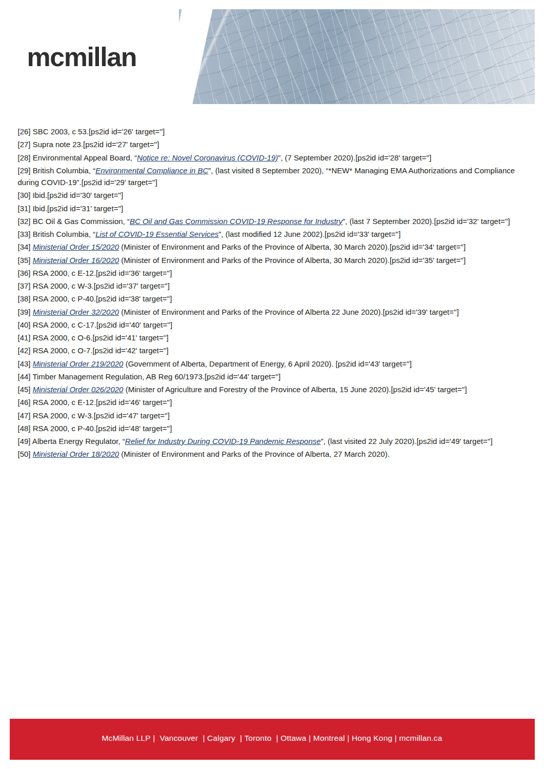mcmillan
[26] SBC 2003, c 53.[ps2id id='26' target='']
[27] Supra note 23.[ps2id id='27' target='']
[28] Environmental Appeal Board, “Notice re: Novel Coronavirus (COVID-19)”, (7 September 2020).[ps2id id='28' target='']
[29] British Columbia, “Environmental Compliance in BC”, (last visited 8 September 2020), “*NEW* Managing EMA Authorizations and Compliance during COVID-19”.[ps2id id='29' target='']
[30] Ibid.[ps2id id='30' target='']
[31] Ibid.[ps2id id='31' target='']
[32] BC Oil & Gas Commission, “BC Oil and Gas Commission COVID-19 Response for Industry”, (last 7 September 2020).[ps2id id='32' target='']
[33] British Columbia, “List of COVID-19 Essential Services”, (last modified 12 June 2002).[ps2id id='33' target='']
[34] Ministerial Order 15/2020 (Minister of Environment and Parks of the Province of Alberta, 30 March 2020).[ps2id id='34' target='']
[35] Ministerial Order 16/2020 (Minister of Environment and Parks of the Province of Alberta, 30 March 2020).[ps2id id='35' target='']
[36] RSA 2000, c E-12.[ps2id id='36' target='']
[37] RSA 2000, c W-3.[ps2id id='37' target='']
[38] RSA 2000, c P-40.[ps2id id='38' target='']
[39] Ministerial Order 32/2020 (Minister of Environment and Parks of the Province of Alberta 22 June 2020).[ps2id id='39' target='']
[40] RSA 2000, c C-17.[ps2id id='40' target='']
[41] RSA 2000, c O-6.[ps2id id='41' target='']
[42] RSA 2000, c O-7.[ps2id id='42' target='']
[43] Ministerial Order 219/2020 (Government of Alberta, Department of Energy, 6 April 2020). [ps2id id='43' target='']
[44] Timber Management Regulation, AB Reg 60/1973.[ps2id id='44' target='']
[45] Ministerial Order 026/2020 (Minister of Agriculture and Forestry of the Province of Alberta, 15 June 2020).[ps2id id='45' target='']
[46] RSA 2000, c E-12.[ps2id id='46' target='']
[47] RSA 2000, c W-3.[ps2id id='47' target='']
[48] RSA 2000, c P-40.[ps2id id='48' target='']
[49] Alberta Energy Regulator, “Relief for Industry During COVID-19 Pandemic Response”, (last visited 22 July 2020).[ps2id id='49' target='']
[50] Ministerial Order 18/2020 (Minister of Environment and Parks of the Province of Alberta, 27 March 2020).
McMillan LLP | Vancouver | Calgary | Toronto | Ottawa | Montreal | Hong Kong | mcmillan.ca